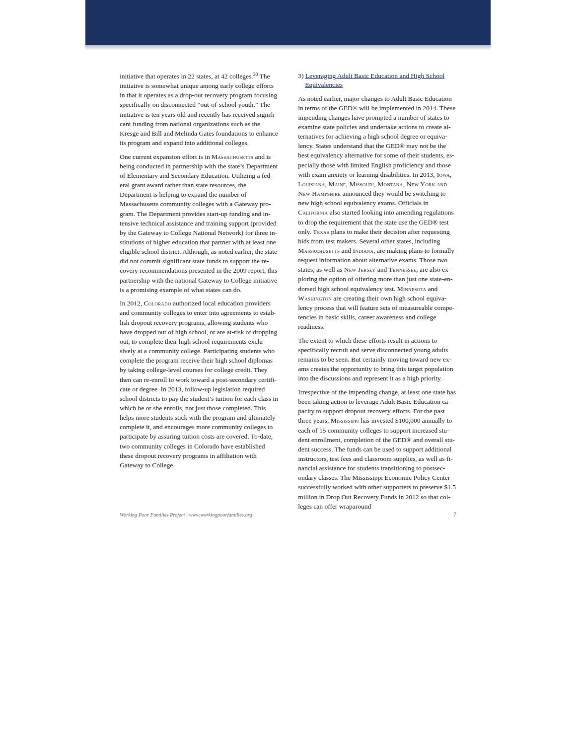initiative that operates in 22 states, at 42 colleges.30 The initiative is somewhat unique among early college efforts in that it operates as a drop-out recovery program focusing specifically on disconnected “out-of-school youth.” The initiative is ten years old and recently has received significant funding from national organizations such as the Kresge and Bill and Melinda Gates foundations to enhance its program and expand into additional colleges.
One current expansion effort is in Massachusetts and is being conducted in partnership with the state’s Department of Elementary and Secondary Education. Utilizing a federal grant award rather than state resources, the Department is helping to expand the number of Massachusetts community colleges with a Gateway program. The Department provides start-up funding and intensive technical assistance and training support (provided by the Gateway to College National Network) for three institutions of higher education that partner with at least one eligible school district. Although, as noted earlier, the state did not commit significant state funds to support the recovery recommendations presented in the 2009 report, this partnership with the national Gateway to College initiative is a promising example of what states can do.
In 2012, Colorado authorized local education providers and community colleges to enter into agreements to establish dropout recovery programs, allowing students who have dropped out of high school, or are at-risk of dropping out, to complete their high school requirements exclusively at a community college. Participating students who complete the program receive their high school diplomas by taking college-level courses for college credit. They then can re-enroll to work toward a post-secondary certificate or degree. In 2013, follow-up legislation required school districts to pay the student’s tuition for each class in which he or she enrolls, not just those completed. This helps more students stick with the program and ultimately complete it, and encourages more community colleges to participate by assuring tuition costs are covered. To-date, two community colleges in Colorado have established these dropout recovery programs in affiliation with Gateway to College.
3) Leveraging Adult Basic Education and High School Equivalencies
As noted earlier, major changes to Adult Basic Education in terms of the GED® will be implemented in 2014. These impending changes have prompted a number of states to examine state policies and undertake actions to create alternatives for achieving a high school degree or equivalency. States understand that the GED® may not be the best equivalency alternative for some of their students, especially those with limited English proficiency and those with exam anxiety or learning disabilities. In 2013, Iowa, Louisiana, Maine, Missouri, Montana, New York and New Hampshire announced they would be switching to new high school equivalency exams. Officials in California also started looking into amending regulations to drop the requirement that the state use the GED® test only. Texas plans to make their decision after requesting bids from test makers. Several other states, including Massachusetts and Indiana, are making plans to formally request information about alternative exams. Those two states, as well as New Jersey and Tennessee, are also exploring the option of offering more than just one state-endorsed high school equivalency test. Minnesota and Washington are creating their own high school equivalency process that will feature sets of measureable competencies in basic skills, career awareness and college readiness.
The extent to which these efforts result in actions to specifically recruit and serve disconnected young adults remains to be seen. But certainly moving toward new exams creates the opportunity to bring this target population into the discussions and represent it as a high priority.
Irrespective of the impending change, at least one state has been taking action to leverage Adult Basic Education capacity to support dropout recovery efforts. For the past three years, Mississippi has invested $100,000 annually to each of 15 community colleges to support increased student enrollment, completion of the GED® and overall student success. The funds can be used to support additional instructors, test fees and classroom supplies, as well as financial assistance for students transitioning to postsecondary classes. The Mississippi Economic Policy Center successfully worked with other supporters to preserve $1.5 million in Drop Out Recovery Funds in 2012 so that colleges can offer wraparound
Working Poor Families Project | www.workingpoorfamilies.org
7